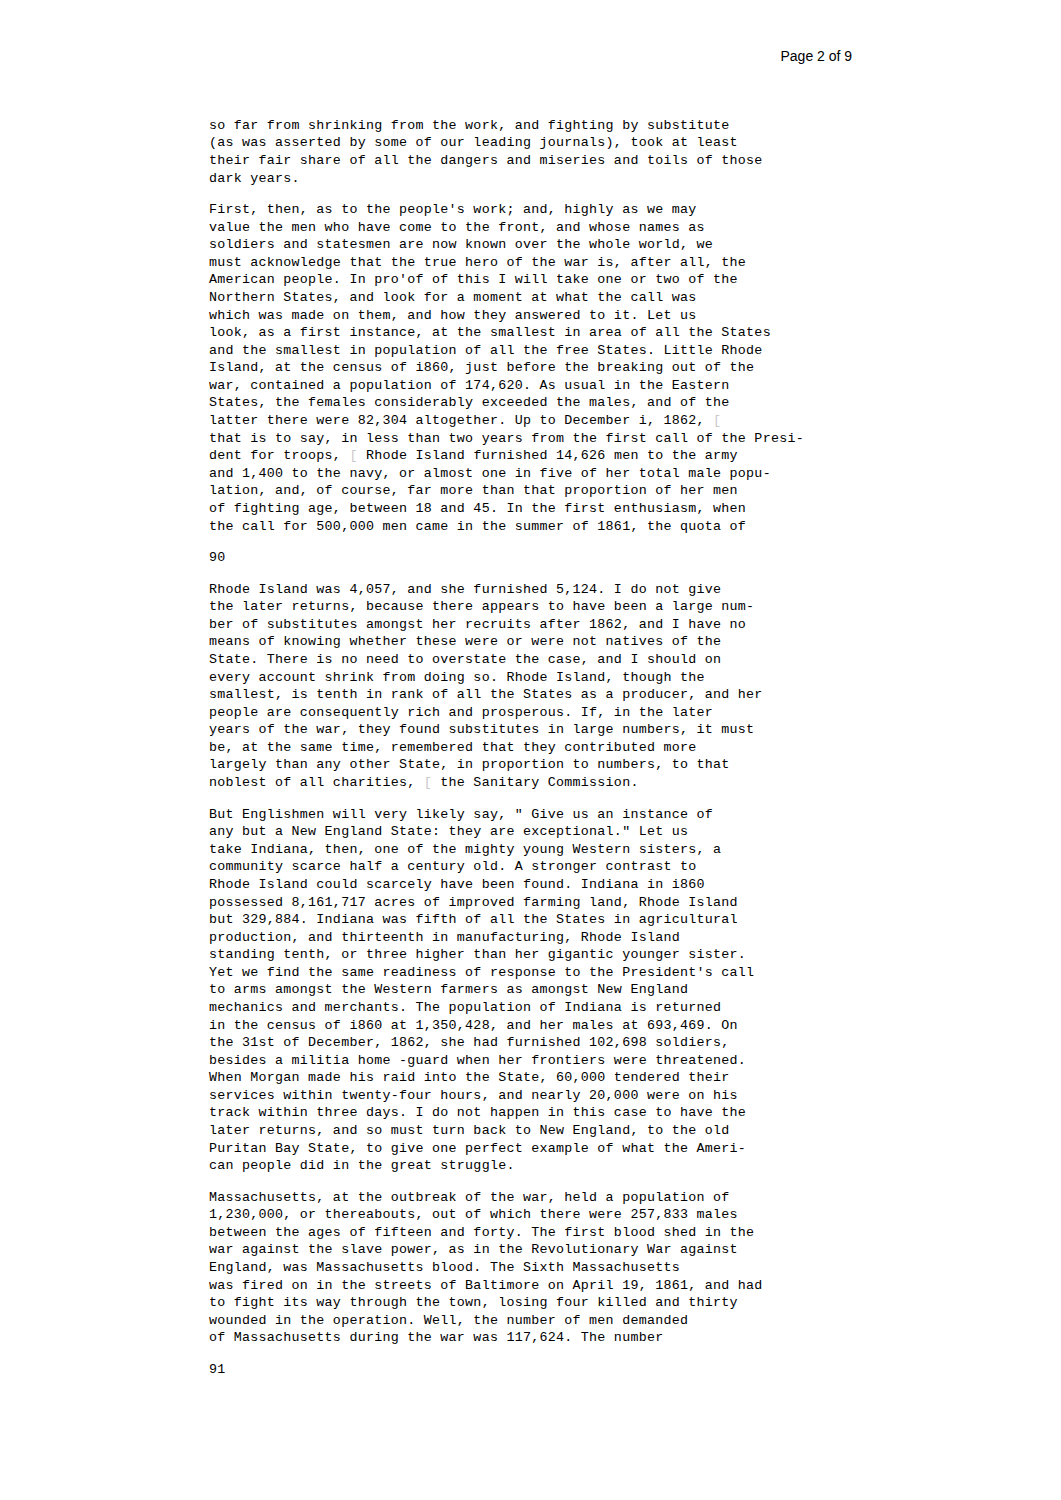Page 2 of 9
so far from shrinking from the work, and fighting by substitute (as was asserted by some of our leading journals), took at least their fair share of all the dangers and miseries and toils of those dark years.
First, then, as to the people's work; and, highly as we may value the men who have come to the front, and whose names as soldiers and statesmen are now known over the whole world, we must acknowledge that the true hero of the war is, after all, the American people. In pro'of of this I will take one or two of the Northern States, and look for a moment at what the call was which was made on them, and how they answered to it. Let us look, as a first instance, at the smallest in area of all the States and the smallest in population of all the free States. Little Rhode Island, at the census of i860, just before the breaking out of the war, contained a population of 174,620. As usual in the Eastern States, the females considerably exceeded the males, and of the latter there were 82,304 altogether. Up to December i, 1862, [ that is to say, in less than two years from the first call of the Presi- dent for troops, [ Rhode Island furnished 14,626 men to the army and 1,400 to the navy, or almost one in five of her total male popu- lation, and, of course, far more than that proportion of her men of fighting age, between 18 and 45. In the first enthusiasm, when the call for 500,000 men came in the summer of 1861, the quota of
90
Rhode Island was 4,057, and she furnished 5,124. I do not give the later returns, because there appears to have been a large num- ber of substitutes amongst her recruits after 1862, and I have no means of knowing whether these were or were not natives of the State. There is no need to overstate the case, and I should on every account shrink from doing so. Rhode Island, though the smallest, is tenth in rank of all the States as a producer, and her people are consequently rich and prosperous. If, in the later years of the war, they found substitutes in large numbers, it must be, at the same time, remembered that they contributed more largely than any other State, in proportion to numbers, to that noblest of all charities, [ the Sanitary Commission.
But Englishmen will very likely say, " Give us an instance of any but a New England State: they are exceptional." Let us take Indiana, then, one of the mighty young Western sisters, a community scarce half a century old. A stronger contrast to Rhode Island could scarcely have been found. Indiana in i860 possessed 8,161,717 acres of improved farming land, Rhode Island but 329,884. Indiana was fifth of all the States in agricultural production, and thirteenth in manufacturing, Rhode Island standing tenth, or three higher than her gigantic younger sister. Yet we find the same readiness of response to the President's call to arms amongst the Western farmers as amongst New England mechanics and merchants. The population of Indiana is returned in the census of i860 at 1,350,428, and her males at 693,469. On the 31st of December, 1862, she had furnished 102,698 soldiers, besides a militia home -guard when her frontiers were threatened. When Morgan made his raid into the State, 60,000 tendered their services within twenty-four hours, and nearly 20,000 were on his track within three days. I do not happen in this case to have the later returns, and so must turn back to New England, to the old Puritan Bay State, to give one perfect example of what the Ameri- can people did in the great struggle.
Massachusetts, at the outbreak of the war, held a population of 1,230,000, or thereabouts, out of which there were 257,833 males between the ages of fifteen and forty. The first blood shed in the war against the slave power, as in the Revolutionary War against England, was Massachusetts blood. The Sixth Massachusetts was fired on in the streets of Baltimore on April 19, 1861, and had to fight its way through the town, losing four killed and thirty wounded in the operation. Well, the number of men demanded of Massachusetts during the war was 117,624. The number
91